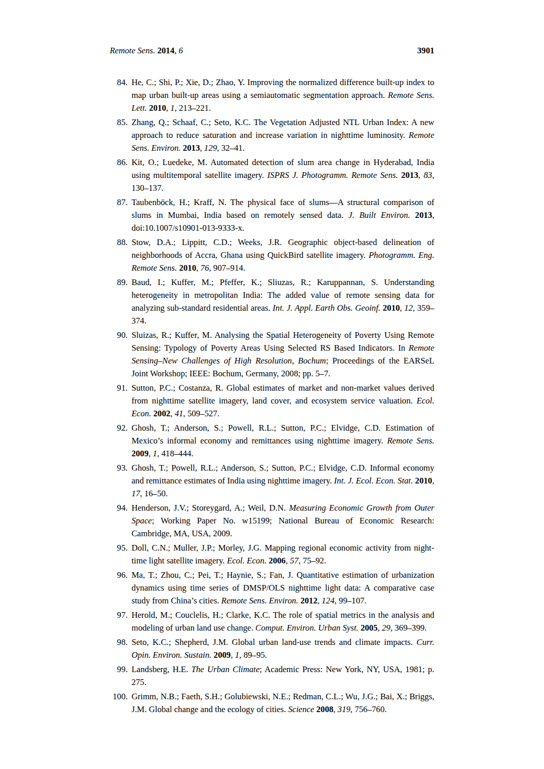Remote Sens. 2014, 6
3901
He, C.; Shi, P.; Xie, D.; Zhao, Y. Improving the normalized difference built-up index to map urban built-up areas using a semiautomatic segmentation approach. Remote Sens. Lett. 2010, 1, 213–221.
Zhang, Q.; Schaaf, C.; Seto, K.C. The Vegetation Adjusted NTL Urban Index: A new approach to reduce saturation and increase variation in nighttime luminosity. Remote Sens. Environ. 2013, 129, 32–41.
Kit, O.; Luedeke, M. Automated detection of slum area change in Hyderabad, India using multitemporal satellite imagery. ISPRS J. Photogramm. Remote Sens. 2013, 83, 130–137.
Taubenböck, H.; Kraff, N. The physical face of slums—A structural comparison of slums in Mumbai, India based on remotely sensed data. J. Built Environ. 2013, doi:10.1007/s10901-013-9333-x.
Stow, D.A.; Lippitt, C.D.; Weeks, J.R. Geographic object-based delineation of neighborhoods of Accra, Ghana using QuickBird satellite imagery. Photogramm. Eng. Remote Sens. 2010, 76, 907–914.
Baud, I.; Kuffer, M.; Pfeffer, K.; Sliuzas, R.; Karuppannan, S. Understanding heterogeneity in metropolitan India: The added value of remote sensing data for analyzing sub-standard residential areas. Int. J. Appl. Earth Obs. Geoinf. 2010, 12, 359–374.
Sluizas, R.; Kuffer, M. Analysing the Spatial Heterogeneity of Poverty Using Remote Sensing: Typology of Poverty Areas Using Selected RS Based Indicators. In Remote Sensing–New Challenges of High Resolution, Bochum; Proceedings of the EARSeL Joint Workshop; IEEE: Bochum, Germany, 2008; pp. 5–7.
Sutton, P.C.; Costanza, R. Global estimates of market and non-market values derived from nighttime satellite imagery, land cover, and ecosystem service valuation. Ecol. Econ. 2002, 41, 509–527.
Ghosh, T.; Anderson, S.; Powell, R.L.; Sutton, P.C.; Elvidge, C.D. Estimation of Mexico’s informal economy and remittances using nighttime imagery. Remote Sens. 2009, 1, 418–444.
Ghosh, T.; Powell, R.L.; Anderson, S.; Sutton, P.C.; Elvidge, C.D. Informal economy and remittance estimates of India using nighttime imagery. Int. J. Ecol. Econ. Stat. 2010, 17, 16–50.
Henderson, J.V.; Storeygard, A.; Weil, D.N. Measuring Economic Growth from Outer Space; Working Paper No. w15199; National Bureau of Economic Research: Cambridge, MA, USA, 2009.
Doll, C.N.; Muller, J.P.; Morley, J.G. Mapping regional economic activity from night-time light satellite imagery. Ecol. Econ. 2006, 57, 75–92.
Ma, T.; Zhou, C.; Pei, T.; Haynie, S.; Fan, J. Quantitative estimation of urbanization dynamics using time series of DMSP/OLS nighttime light data: A comparative case study from China’s cities. Remote Sens. Environ. 2012, 124, 99–107.
Herold, M.; Couclelis, H.; Clarke, K.C. The role of spatial metrics in the analysis and modeling of urban land use change. Comput. Environ. Urban Syst. 2005, 29, 369–399.
Seto, K.C.; Shepherd, J.M. Global urban land-use trends and climate impacts. Curr. Opin. Environ. Sustain. 2009, 1, 89–95.
Landsberg, H.E. The Urban Climate; Academic Press: New York, NY, USA, 1981; p. 275.
Grimm, N.B.; Faeth, S.H.; Golubiewski, N.E.; Redman, C.L.; Wu, J.G.; Bai, X.; Briggs, J.M. Global change and the ecology of cities. Science 2008, 319, 756–760.